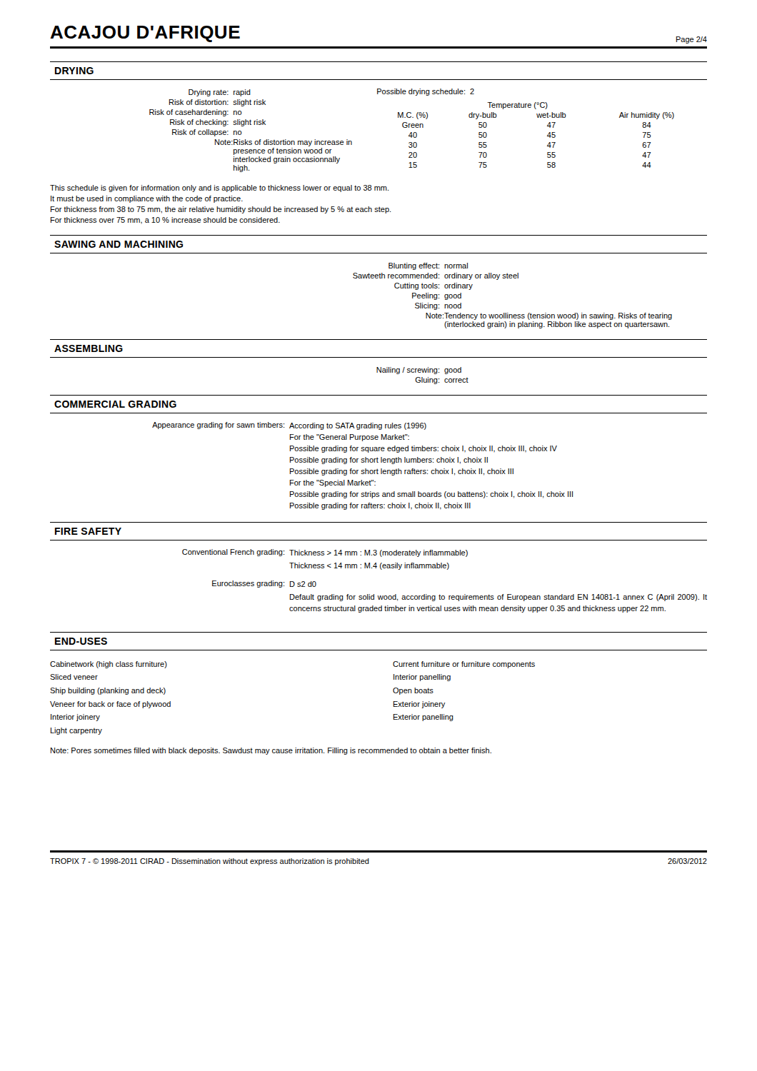ACAJOU D'AFRIQUE
Page 2/4
DRYING
| Drying rate: | rapid |
| Risk of distortion: | slight risk |
| Risk of casehardening: | no |
| Risk of checking: | slight risk |
| Risk of collapse: | no |
| Note: | Risks of distortion may increase in presence of tension wood or interlocked grain occasionnally high. |
Possible drying schedule: 2
| | Temperature (°C) | |
| M.C. (%) | dry-bulb | wet-bulb | Air humidity (%) |
| Green | 50 | 47 | 84 |
| 40 | 50 | 45 | 75 |
| 30 | 55 | 47 | 67 |
| 20 | 70 | 55 | 47 |
| 15 | 75 | 58 | 44 |
This schedule is given for information only and is applicable to thickness lower or equal to 38 mm.
It must be used in compliance with the code of practice.
For thickness from 38 to 75 mm, the air relative humidity should be increased by 5 % at each step.
For thickness over 75 mm, a 10 % increase should be considered.
SAWING AND MACHINING
| Blunting effect: | normal |
| Sawteeth recommended: | ordinary or alloy steel |
| Cutting tools: | ordinary |
| Peeling: | good |
| Slicing: | nood |
| Note: | Tendency to woolliness (tension wood) in sawing. Risks of tearing (interlocked grain) in planing. Ribbon like aspect on quartersawn. |
ASSEMBLING
| Nailing / screwing: | good |
| Gluing: | correct |
COMMERCIAL GRADING
Appearance grading for sawn timbers:
According to SATA grading rules (1996)
For the "General Purpose Market":
Possible grading for square edged timbers: choix I, choix II, choix III, choix IV
Possible grading for short length lumbers: choix I, choix II
Possible grading for short length rafters: choix I, choix II, choix III
For the "Special Market":
Possible grading for strips and small boards (ou battens): choix I, choix II, choix III
Possible grading for rafters: choix I, choix II, choix III
FIRE SAFETY
Conventional French grading:
Thickness > 14 mm : M.3 (moderately inflammable)
Thickness < 14 mm : M.4 (easily inflammable)
Euroclasses grading:
D s2 d0
Default grading for solid wood, according to requirements of European standard EN 14081-1 annex C (April 2009). It concerns structural graded timber in vertical uses with mean density upper 0.35 and thickness upper 22 mm.
END-USES
Cabinetwork (high class furniture)
Sliced veneer
Ship building (planking and deck)
Veneer for back or face of plywood
Interior joinery
Light carpentry
Current furniture or furniture components
Interior panelling
Open boats
Exterior joinery
Exterior panelling
Note: Pores sometimes filled with black deposits. Sawdust may cause irritation. Filling is recommended to obtain a better finish.
TROPIX 7 - © 1998-2011 CIRAD - Dissemination without express authorization is prohibited
26/03/2012